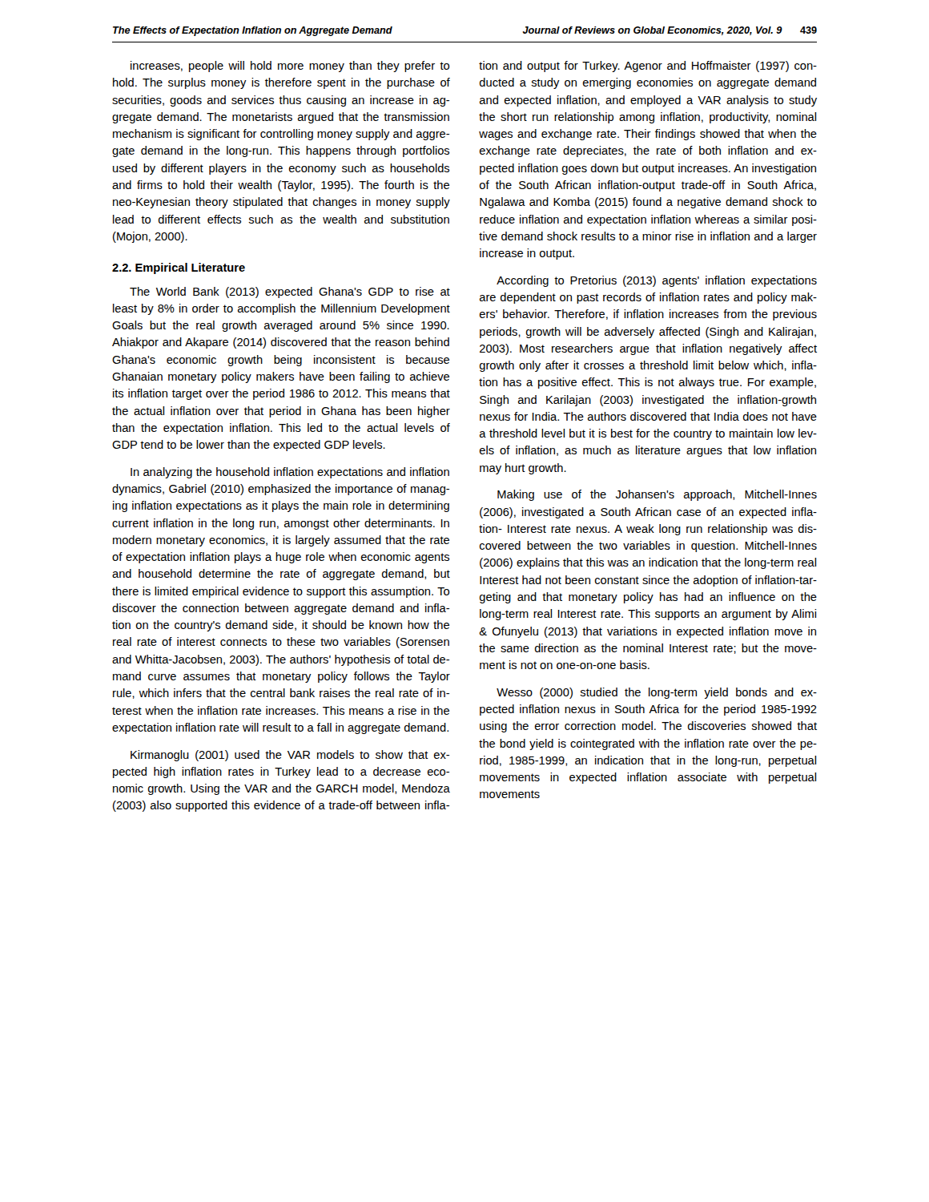The Effects of Expectation Inflation on Aggregate Demand Journal of Reviews on Global Economics, 2020, Vol. 9 439
increases, people will hold more money than they prefer to hold. The surplus money is therefore spent in the purchase of securities, goods and services thus causing an increase in aggregate demand. The monetarists argued that the transmission mechanism is significant for controlling money supply and aggregate demand in the long-run. This happens through portfolios used by different players in the economy such as households and firms to hold their wealth (Taylor, 1995). The fourth is the neo-Keynesian theory stipulated that changes in money supply lead to different effects such as the wealth and substitution (Mojon, 2000).
2.2. Empirical Literature
The World Bank (2013) expected Ghana's GDP to rise at least by 8% in order to accomplish the Millennium Development Goals but the real growth averaged around 5% since 1990. Ahiakpor and Akapare (2014) discovered that the reason behind Ghana's economic growth being inconsistent is because Ghanaian monetary policy makers have been failing to achieve its inflation target over the period 1986 to 2012. This means that the actual inflation over that period in Ghana has been higher than the expectation inflation. This led to the actual levels of GDP tend to be lower than the expected GDP levels.
In analyzing the household inflation expectations and inflation dynamics, Gabriel (2010) emphasized the importance of managing inflation expectations as it plays the main role in determining current inflation in the long run, amongst other determinants. In modern monetary economics, it is largely assumed that the rate of expectation inflation plays a huge role when economic agents and household determine the rate of aggregate demand, but there is limited empirical evidence to support this assumption. To discover the connection between aggregate demand and inflation on the country's demand side, it should be known how the real rate of interest connects to these two variables (Sorensen and Whitta-Jacobsen, 2003). The authors' hypothesis of total demand curve assumes that monetary policy follows the Taylor rule, which infers that the central bank raises the real rate of interest when the inflation rate increases. This means a rise in the expectation inflation rate will result to a fall in aggregate demand.
Kirmanoglu (2001) used the VAR models to show that expected high inflation rates in Turkey lead to a decrease economic growth. Using the VAR and the GARCH model, Mendoza (2003) also supported this evidence of a trade-off between inflation and output for Turkey. Agenor and Hoffmaister (1997) conducted a study on emerging economies on aggregate demand and expected inflation, and employed a VAR analysis to study the short run relationship among inflation, productivity, nominal wages and exchange rate. Their findings showed that when the exchange rate depreciates, the rate of both inflation and expected inflation goes down but output increases. An investigation of the South African inflation-output trade-off in South Africa, Ngalawa and Komba (2015) found a negative demand shock to reduce inflation and expectation inflation whereas a similar positive demand shock results to a minor rise in inflation and a larger increase in output.
According to Pretorius (2013) agents' inflation expectations are dependent on past records of inflation rates and policy makers' behavior. Therefore, if inflation increases from the previous periods, growth will be adversely affected (Singh and Kalirajan, 2003). Most researchers argue that inflation negatively affect growth only after it crosses a threshold limit below which, inflation has a positive effect. This is not always true. For example, Singh and Karilajan (2003) investigated the inflation-growth nexus for India. The authors discovered that India does not have a threshold level but it is best for the country to maintain low levels of inflation, as much as literature argues that low inflation may hurt growth.
Making use of the Johansen's approach, Mitchell-Innes (2006), investigated a South African case of an expected inflation- Interest rate nexus. A weak long run relationship was discovered between the two variables in question. Mitchell-Innes (2006) explains that this was an indication that the long-term real Interest had not been constant since the adoption of inflation-targeting and that monetary policy has had an influence on the long-term real Interest rate. This supports an argument by Alimi & Ofunyelu (2013) that variations in expected inflation move in the same direction as the nominal Interest rate; but the movement is not on one-on-one basis.
Wesso (2000) studied the long-term yield bonds and expected inflation nexus in South Africa for the period 1985-1992 using the error correction model. The discoveries showed that the bond yield is cointegrated with the inflation rate over the period, 1985-1999, an indication that in the long-run, perpetual movements in expected inflation associate with perpetual movements